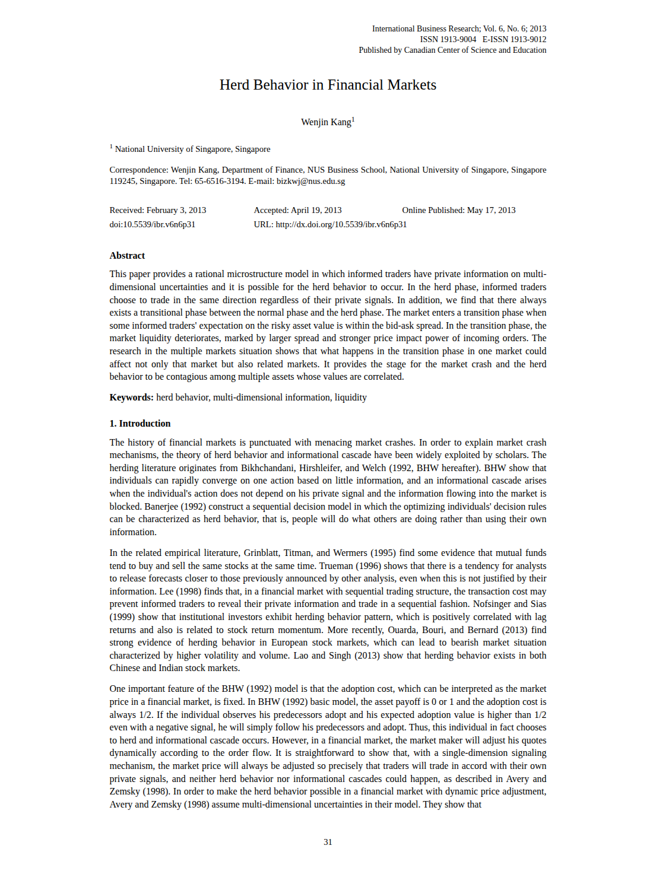International Business Research; Vol. 6, No. 6; 2013 ISSN 1913-9004 E-ISSN 1913-9012 Published by Canadian Center of Science and Education
Herd Behavior in Financial Markets
Wenjin Kang1
1 National University of Singapore, Singapore
Correspondence: Wenjin Kang, Department of Finance, NUS Business School, National University of Singapore, Singapore 119245, Singapore. Tel: 65-6516-3194. E-mail: bizkwj@nus.edu.sg
| Received: February 3, 2013 | Accepted: April 19, 2013 | Online Published: May 17, 2013 |
| doi:10.5539/ibr.v6n6p31 | URL: http://dx.doi.org/10.5539/ibr.v6n6p31 |
Abstract
This paper provides a rational microstructure model in which informed traders have private information on multi-dimensional uncertainties and it is possible for the herd behavior to occur. In the herd phase, informed traders choose to trade in the same direction regardless of their private signals. In addition, we find that there always exists a transitional phase between the normal phase and the herd phase. The market enters a transition phase when some informed traders' expectation on the risky asset value is within the bid-ask spread. In the transition phase, the market liquidity deteriorates, marked by larger spread and stronger price impact power of incoming orders. The research in the multiple markets situation shows that what happens in the transition phase in one market could affect not only that market but also related markets. It provides the stage for the market crash and the herd behavior to be contagious among multiple assets whose values are correlated.
Keywords: herd behavior, multi-dimensional information, liquidity
1. Introduction
The history of financial markets is punctuated with menacing market crashes. In order to explain market crash mechanisms, the theory of herd behavior and informational cascade have been widely exploited by scholars. The herding literature originates from Bikhchandani, Hirshleifer, and Welch (1992, BHW hereafter). BHW show that individuals can rapidly converge on one action based on little information, and an informational cascade arises when the individual's action does not depend on his private signal and the information flowing into the market is blocked. Banerjee (1992) construct a sequential decision model in which the optimizing individuals' decision rules can be characterized as herd behavior, that is, people will do what others are doing rather than using their own information.
In the related empirical literature, Grinblatt, Titman, and Wermers (1995) find some evidence that mutual funds tend to buy and sell the same stocks at the same time. Trueman (1996) shows that there is a tendency for analysts to release forecasts closer to those previously announced by other analysis, even when this is not justified by their information. Lee (1998) finds that, in a financial market with sequential trading structure, the transaction cost may prevent informed traders to reveal their private information and trade in a sequential fashion. Nofsinger and Sias (1999) show that institutional investors exhibit herding behavior pattern, which is positively correlated with lag returns and also is related to stock return momentum. More recently, Ouarda, Bouri, and Bernard (2013) find strong evidence of herding behavior in European stock markets, which can lead to bearish market situation characterized by higher volatility and volume. Lao and Singh (2013) show that herding behavior exists in both Chinese and Indian stock markets.
One important feature of the BHW (1992) model is that the adoption cost, which can be interpreted as the market price in a financial market, is fixed. In BHW (1992) basic model, the asset payoff is 0 or 1 and the adoption cost is always 1/2. If the individual observes his predecessors adopt and his expected adoption value is higher than 1/2 even with a negative signal, he will simply follow his predecessors and adopt. Thus, this individual in fact chooses to herd and informational cascade occurs. However, in a financial market, the market maker will adjust his quotes dynamically according to the order flow. It is straightforward to show that, with a single-dimension signaling mechanism, the market price will always be adjusted so precisely that traders will trade in accord with their own private signals, and neither herd behavior nor informational cascades could happen, as described in Avery and Zemsky (1998). In order to make the herd behavior possible in a financial market with dynamic price adjustment, Avery and Zemsky (1998) assume multi-dimensional uncertainties in their model. They show that
31